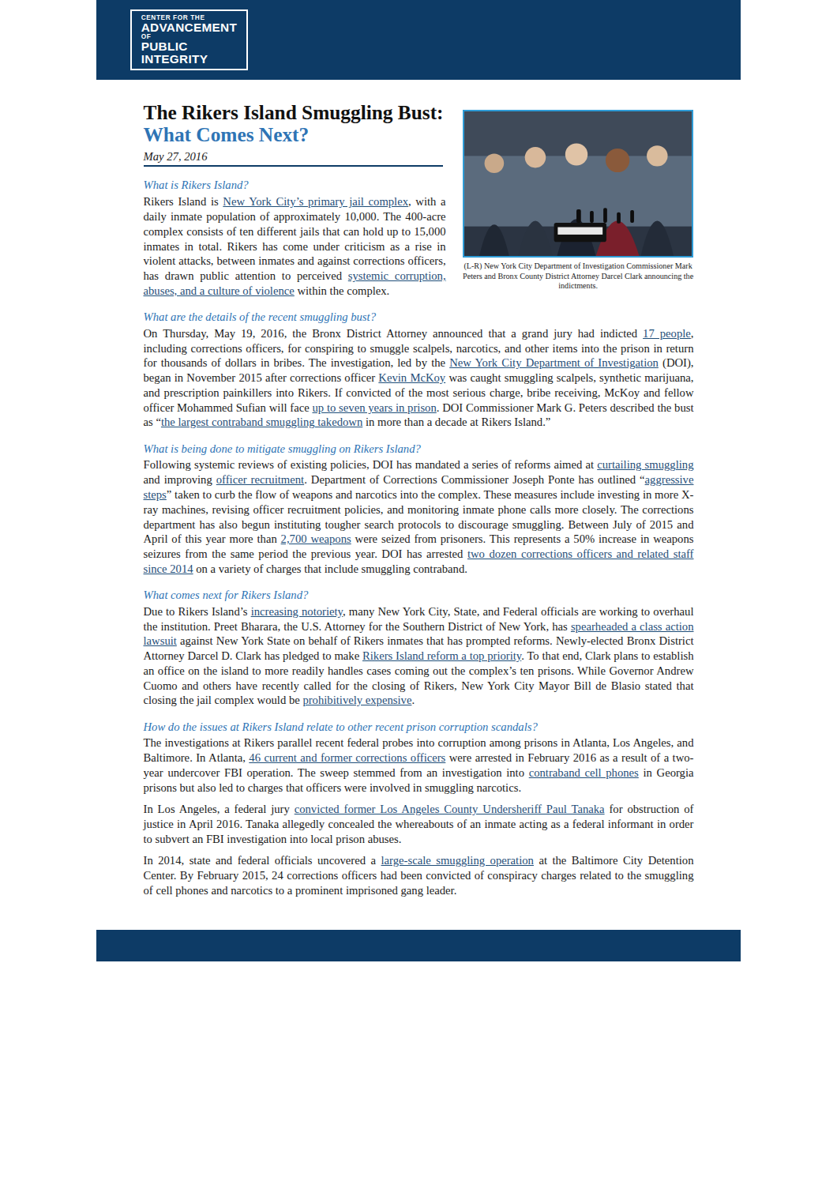Center for the Advancementof Public Integrity
(L-R) New York City Department of Investigation Commissioner Mark Peters and Bronx County District Attorney Darcel Clark announcing the indictments.
The Rikers Island Smuggling Bust:
What Comes Next?
May 27, 2016
What is Rikers Island?
Rikers Island is New York City’s primary jail complex, with a daily inmate population of approximately 10,000. The 400-acre complex consists of ten different jails that can hold up to 15,000 inmates in total. Rikers has come under criticism as a rise in violent attacks, between inmates and against corrections officers, has drawn public attention to perceived systemic corruption, abuses, and a culture of violence within the complex.
What are the details of the recent smuggling bust?
On Thursday, May 19, 2016, the Bronx District Attorney announced that a grand jury had indicted 17 people, including corrections officers, for conspiring to smuggle scalpels, narcotics, and other items into the prison in return for thousands of dollars in bribes. The investigation, led by the New York City Department of Investigation (DOI), began in November 2015 after corrections officer Kevin McKoy was caught smuggling scalpels, synthetic marijuana, and prescription painkillers into Rikers. If convicted of the most serious charge, bribe receiving, McKoy and fellow officer Mohammed Sufian will face up to seven years in prison. DOI Commissioner Mark G. Peters described the bust as “the largest contraband smuggling takedown in more than a decade at Rikers Island.”
What is being done to mitigate smuggling on Rikers Island?
Following systemic reviews of existing policies, DOI has mandated a series of reforms aimed at curtailing smuggling and improving officer recruitment. Department of Corrections Commissioner Joseph Ponte has outlined “aggressive steps” taken to curb the flow of weapons and narcotics into the complex. These measures include investing in more X-ray machines, revising officer recruitment policies, and monitoring inmate phone calls more closely. The corrections department has also begun instituting tougher search protocols to discourage smuggling. Between July of 2015 and April of this year more than 2,700 weapons were seized from prisoners. This represents a 50% increase in weapons seizures from the same period the previous year. DOI has arrested two dozen corrections officers and related staff since 2014 on a variety of charges that include smuggling contraband.
What comes next for Rikers Island?
Due to Rikers Island’s increasing notoriety, many New York City, State, and Federal officials are working to overhaul the institution. Preet Bharara, the U.S. Attorney for the Southern District of New York, has spearheaded a class action lawsuit against New York State on behalf of Rikers inmates that has prompted reforms. Newly-elected Bronx District Attorney Darcel D. Clark has pledged to make Rikers Island reform a top priority. To that end, Clark plans to establish an office on the island to more readily handles cases coming out the complex’s ten prisons. While Governor Andrew Cuomo and others have recently called for the closing of Rikers, New York City Mayor Bill de Blasio stated that closing the jail complex would be prohibitively expensive.
How do the issues at Rikers Island relate to other recent prison corruption scandals?
The investigations at Rikers parallel recent federal probes into corruption among prisons in Atlanta, Los Angeles, and Baltimore. In Atlanta, 46 current and former corrections officers were arrested in February 2016 as a result of a two-year undercover FBI operation. The sweep stemmed from an investigation into contraband cell phones in Georgia prisons but also led to charges that officers were involved in smuggling narcotics.
In Los Angeles, a federal jury convicted former Los Angeles County Undersheriff Paul Tanaka for obstruction of justice in April 2016. Tanaka allegedly concealed the whereabouts of an inmate acting as a federal informant in order to subvert an FBI investigation into local prison abuses.
In 2014, state and federal officials uncovered a large-scale smuggling operation at the Baltimore City Detention Center. By February 2015, 24 corrections officers had been convicted of conspiracy charges related to the smuggling of cell phones and narcotics to a prominent imprisoned gang leader.